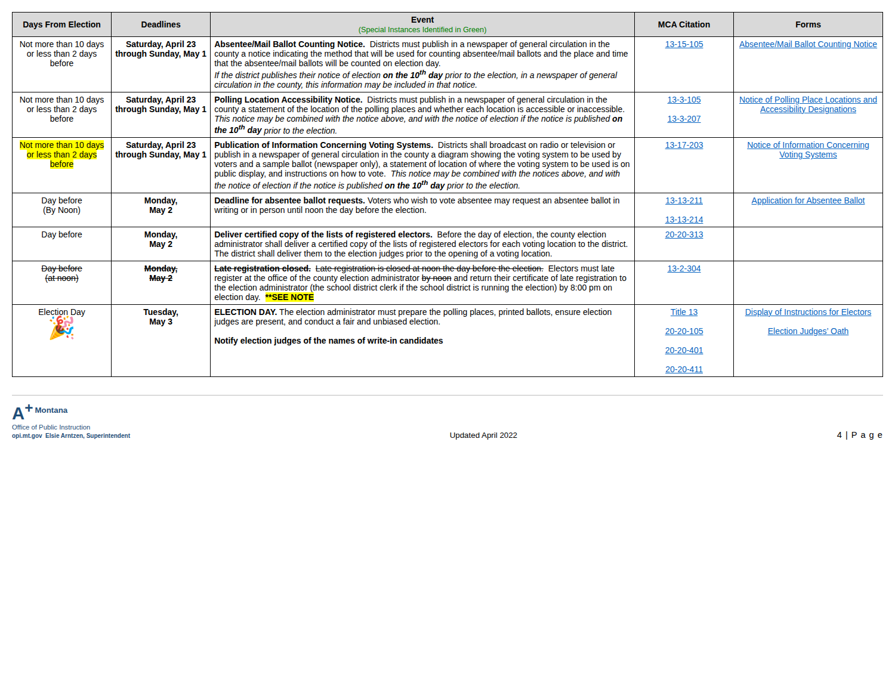| Days From Election | Deadlines | Event (Special Instances Identified in Green) | MCA Citation | Forms |
| --- | --- | --- | --- | --- |
| Not more than 10 days or less than 2 days before | Saturday, April 23 through Sunday, May 1 | Absentee/Mail Ballot Counting Notice. Districts must publish in a newspaper of general circulation in the county a notice indicating the method that will be used for counting absentee/mail ballots and the place and time that the absentee/mail ballots will be counted on election day. If the district publishes their notice of election on the 10 th day prior to the election, in a newspaper of general circulation in the county, this information may be included in that notice. | 13-15-105 | Absentee/Mail Ballot Counting Notice |
| Not more than 10 days or less than 2 days before | Saturday, April 23 through Sunday, May 1 | Polling Location Accessibility Notice. Districts must publish in a newspaper of general circulation in the county a statement of the location of the polling places and whether each location is accessible or inaccessible. This notice may be combined with the notice above, and with the notice of election if the notice is published on the 10 th day prior to the election. | 13-3-105 13-3-207 | Notice of Polling Place Locations and Accessibility Designations |
| Not more than 10 days or less than 2 days before | Saturday, April 23 through Sunday, May 1 | Publication of Information Concerning Voting Systems. Districts shall broadcast on radio or television or publish in a newspaper of general circulation in the county a diagram showing the voting system to be used by voters and a sample ballot (newspaper only), a statement of location of where the voting system to be used is on public display, and instructions on how to vote. This notice may be combined with the notices above, and with the notice of election if the notice is published on the 10 th day prior to the election. | 13-17-203 | Notice of Information Concerning Voting Systems |
| Day before (By Noon) | Monday, May 2 | Deadline for absentee ballot requests. Voters who wish to vote absentee may request an absentee ballot in writing or in person until noon the day before the election. | 13-13-211 13-13-214 | Application for Absentee Ballot |
| Day before | Monday, May 2 | Deliver certified copy of the lists of registered electors. Before the day of election, the county election administrator shall deliver a certified copy of the lists of registered electors for each voting location to the district. The district shall deliver them to the election judges prior to the opening of a voting location. | 20-20-313 | |
| Day before (at noon) | Monday, May 2 | Late registration closed. Late registration is closed at noon the day before the election. Electors must late register at the office of the county election administrator by noon and return their certificate of late registration to the election administrator (the school district clerk if the school district is running the election) by 8:00 pm on election day. **SEE NOTE | 13-2-304 | |
| Election Day 🎉 | Tuesday, May 3 | ELECTION DAY. The election administrator must prepare the polling places, printed ballots, ensure election judges are present, and conduct a fair and unbiased election. Notify election judges of the names of write-in candidates | Title 13 20-20-105 20-20-401 20-20-411 | Display of Instructions for Electors Election Judges’ Oath |
A+ Montana
Office of Public Instruction
opi.mt.gov Elsie Arntzen, Superintendent
Updated April 2022
4 | P a g e